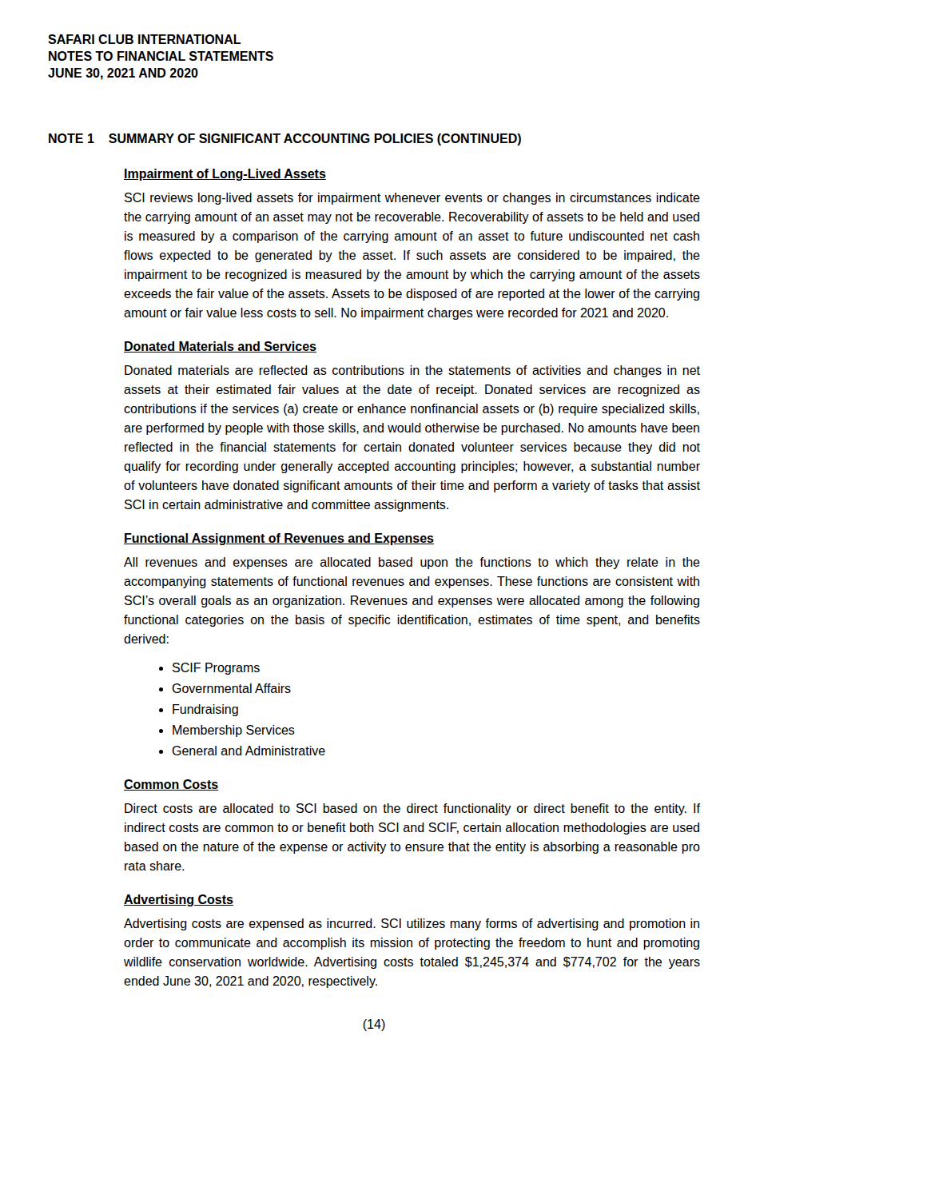SAFARI CLUB INTERNATIONAL
NOTES TO FINANCIAL STATEMENTS
JUNE 30, 2021 AND 2020
NOTE 1 SUMMARY OF SIGNIFICANT ACCOUNTING POLICIES (CONTINUED)
Impairment of Long-Lived Assets
SCI reviews long-lived assets for impairment whenever events or changes in circumstances indicate the carrying amount of an asset may not be recoverable. Recoverability of assets to be held and used is measured by a comparison of the carrying amount of an asset to future undiscounted net cash flows expected to be generated by the asset. If such assets are considered to be impaired, the impairment to be recognized is measured by the amount by which the carrying amount of the assets exceeds the fair value of the assets. Assets to be disposed of are reported at the lower of the carrying amount or fair value less costs to sell. No impairment charges were recorded for 2021 and 2020.
Donated Materials and Services
Donated materials are reflected as contributions in the statements of activities and changes in net assets at their estimated fair values at the date of receipt. Donated services are recognized as contributions if the services (a) create or enhance nonfinancial assets or (b) require specialized skills, are performed by people with those skills, and would otherwise be purchased. No amounts have been reflected in the financial statements for certain donated volunteer services because they did not qualify for recording under generally accepted accounting principles; however, a substantial number of volunteers have donated significant amounts of their time and perform a variety of tasks that assist SCI in certain administrative and committee assignments.
Functional Assignment of Revenues and Expenses
All revenues and expenses are allocated based upon the functions to which they relate in the accompanying statements of functional revenues and expenses. These functions are consistent with SCI’s overall goals as an organization. Revenues and expenses were allocated among the following functional categories on the basis of specific identification, estimates of time spent, and benefits derived:
SCIF Programs
Governmental Affairs
Fundraising
Membership Services
General and Administrative
Common Costs
Direct costs are allocated to SCI based on the direct functionality or direct benefit to the entity. If indirect costs are common to or benefit both SCI and SCIF, certain allocation methodologies are used based on the nature of the expense or activity to ensure that the entity is absorbing a reasonable pro rata share.
Advertising Costs
Advertising costs are expensed as incurred. SCI utilizes many forms of advertising and promotion in order to communicate and accomplish its mission of protecting the freedom to hunt and promoting wildlife conservation worldwide. Advertising costs totaled $1,245,374 and $774,702 for the years ended June 30, 2021 and 2020, respectively.
(14)